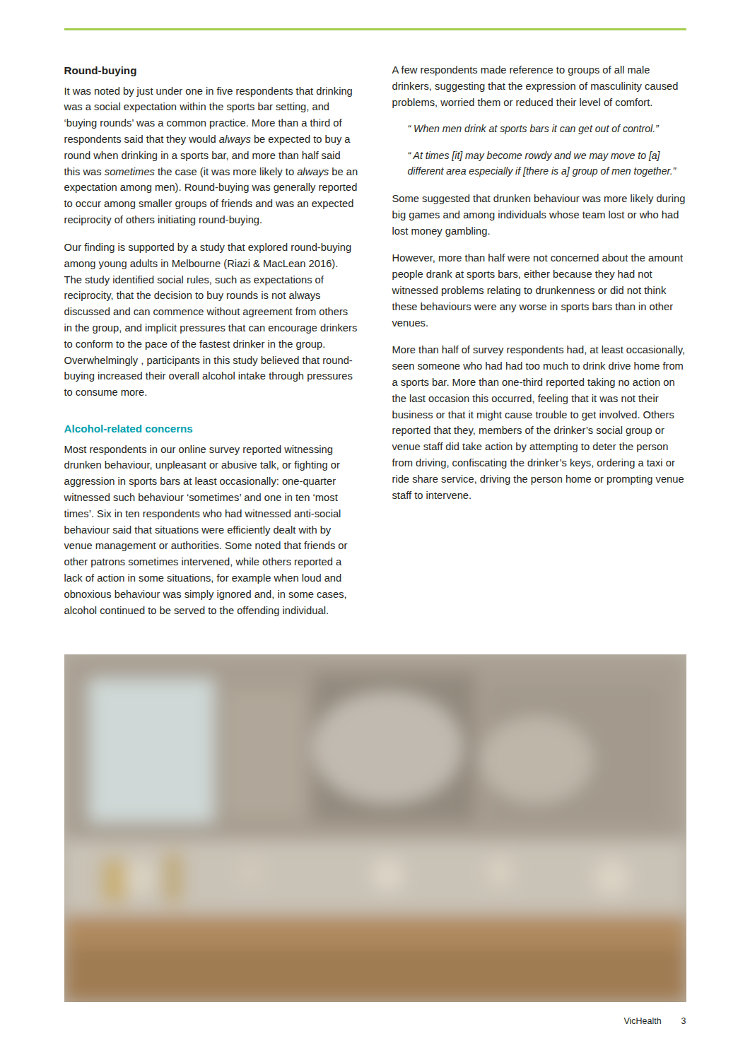Round-buying
It was noted by just under one in five respondents that drinking was a social expectation within the sports bar setting, and ‘buying rounds’ was a common practice. More than a third of respondents said that they would always be expected to buy a round when drinking in a sports bar, and more than half said this was sometimes the case (it was more likely to always be an expectation among men). Round-buying was generally reported to occur among smaller groups of friends and was an expected reciprocity of others initiating round-buying.
Our finding is supported by a study that explored round-buying among young adults in Melbourne (Riazi & MacLean 2016). The study identified social rules, such as expectations of reciprocity, that the decision to buy rounds is not always discussed and can commence without agreement from others in the group, and implicit pressures that can encourage drinkers to conform to the pace of the fastest drinker in the group. Overwhelmingly , participants in this study believed that round-buying increased their overall alcohol intake through pressures to consume more.
Alcohol-related concerns
Most respondents in our online survey reported witnessing drunken behaviour, unpleasant or abusive talk, or fighting or aggression in sports bars at least occasionally: one-quarter witnessed such behaviour ‘sometimes’ and one in ten ‘most times’. Six in ten respondents who had witnessed anti-social behaviour said that situations were efficiently dealt with by venue management or authorities. Some noted that friends or other patrons sometimes intervened, while others reported a lack of action in some situations, for example when loud and obnoxious behaviour was simply ignored and, in some cases, alcohol continued to be served to the offending individual.
A few respondents made reference to groups of all male drinkers, suggesting that the expression of masculinity caused problems, worried them or reduced their level of comfort.
“ When men drink at sports bars it can get out of control.”
“ At times [it] may become rowdy and we may move to [a] different area especially if [there is a] group of men together.”
Some suggested that drunken behaviour was more likely during big games and among individuals whose team lost or who had lost money gambling.
However, more than half were not concerned about the amount people drank at sports bars, either because they had not witnessed problems relating to drunkenness or did not think these behaviours were any worse in sports bars than in other venues.
More than half of survey respondents had, at least occasionally, seen someone who had had too much to drink drive home from a sports bar. More than one-third reported taking no action on the last occasion this occurred, feeling that it was not their business or that it might cause trouble to get involved. Others reported that they, members of the drinker’s social group or venue staff did take action by attempting to deter the person from driving, confiscating the drinker’s keys, ordering a taxi or ride share service, driving the person home or prompting venue staff to intervene.
VicHealth 3